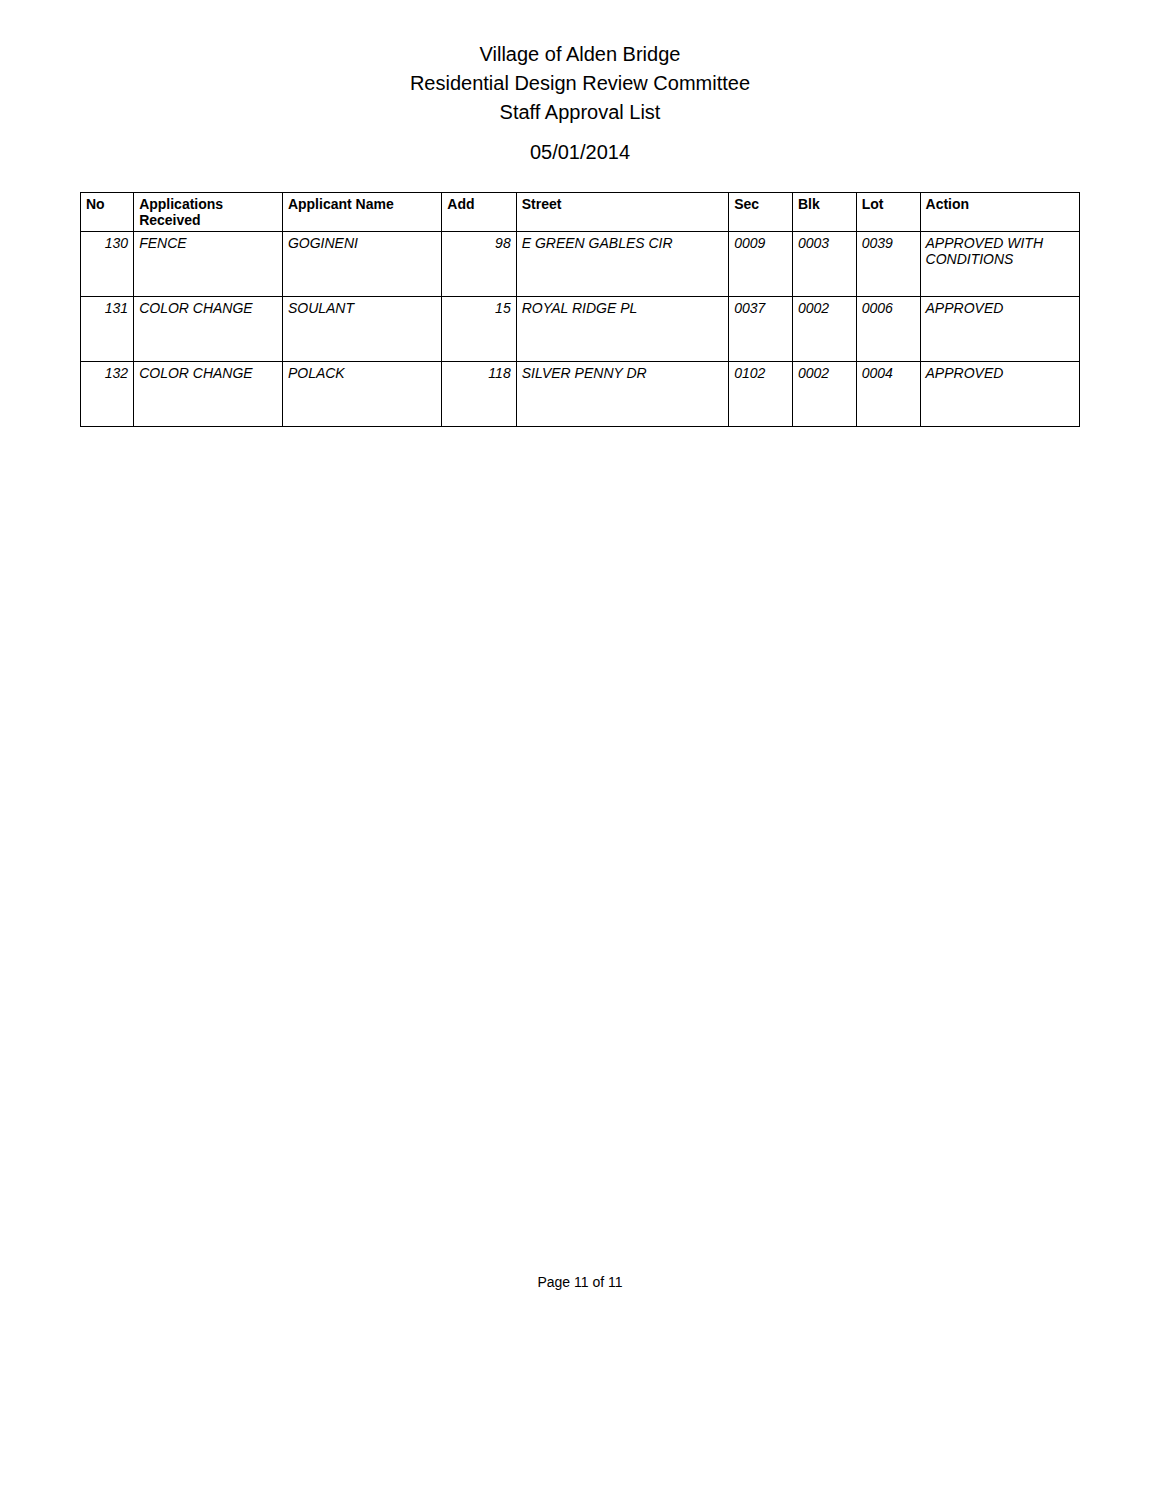Village of Alden Bridge
Residential Design Review Committee
Staff Approval List
05/01/2014
| No | Applications Received | Applicant Name | Add | Street | Sec | Blk | Lot | Action |
| --- | --- | --- | --- | --- | --- | --- | --- | --- |
| 130 | FENCE | GOGINENI | 98 | E GREEN GABLES CIR | 0009 | 0003 | 0039 | APPROVED WITH CONDITIONS |
| 131 | COLOR CHANGE | SOULANT | 15 | ROYAL RIDGE PL | 0037 | 0002 | 0006 | APPROVED |
| 132 | COLOR CHANGE | POLACK | 118 | SILVER PENNY DR | 0102 | 0002 | 0004 | APPROVED |
Page 11 of 11